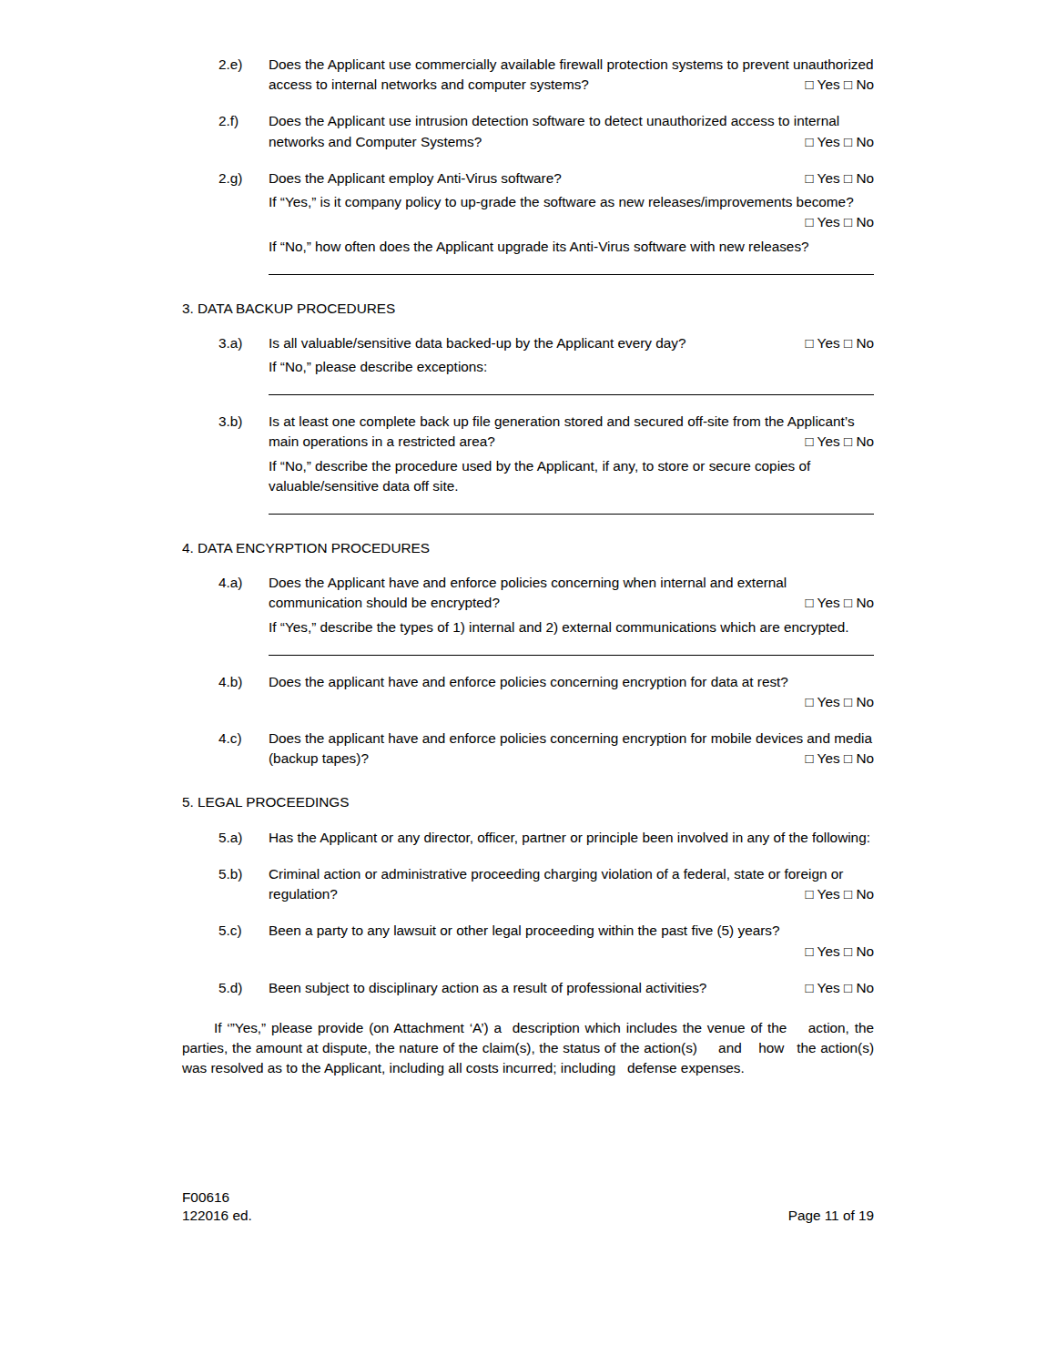2.e)
Does the Applicant use commercially available firewall protection systems to prevent unauthorized access to internal networks and computer systems? □ Yes □ No
2.f)
Does the Applicant use intrusion detection software to detect unauthorized access to internal networks and Computer Systems? □ Yes □ No
2.g)
Does the Applicant employ Anti-Virus software? □ Yes □ No
If “Yes,” is it company policy to up-grade the software as new releases/improvements become? □ Yes □ No
If “No,” how often does the Applicant upgrade its Anti-Virus software with new releases?
3. Data Backup Procedures
3.a)
Is all valuable/sensitive data backed-up by the Applicant every day? □ Yes □ No
If “No,” please describe exceptions:
3.b)
Is at least one complete back up file generation stored and secured off-site from the Applicant’s main operations in a restricted area? □ Yes □ No
If “No,” describe the procedure used by the Applicant, if any, to store or secure copies of valuable/sensitive data off site.
4. Data Encyrption Procedures
4.a)
Does the Applicant have and enforce policies concerning when internal and external communication should be encrypted? □ Yes □ No
If “Yes,” describe the types of 1) internal and 2) external communications which are encrypted.
4.b)
Does the applicant have and enforce policies concerning encryption for data at rest?
□ Yes □ No
4.c)
Does the applicant have and enforce policies concerning encryption for mobile devices and media (backup tapes)? □ Yes □ No
5. Legal Proceedings
5.a)
Has the Applicant or any director, officer, partner or principle been involved in any of the following:
5.b)
Criminal action or administrative proceeding charging violation of a federal, state or foreign or regulation? □ Yes □ No
5.c)
Been a party to any lawsuit or other legal proceeding within the past five (5) years?
□ Yes □ No
5.d)
Been subject to disciplinary action as a result of professional activities? □ Yes □ No
If ‘”Yes,” please provide (on Attachment ‘A’) a description which includes the venue of the action, the parties, the amount at dispute, the nature of the claim(s), the status of the action(s) and how the action(s) was resolved as to the Applicant, including all costs incurred; including defense expenses.
F00616
122016 ed.
Page 11 of 19